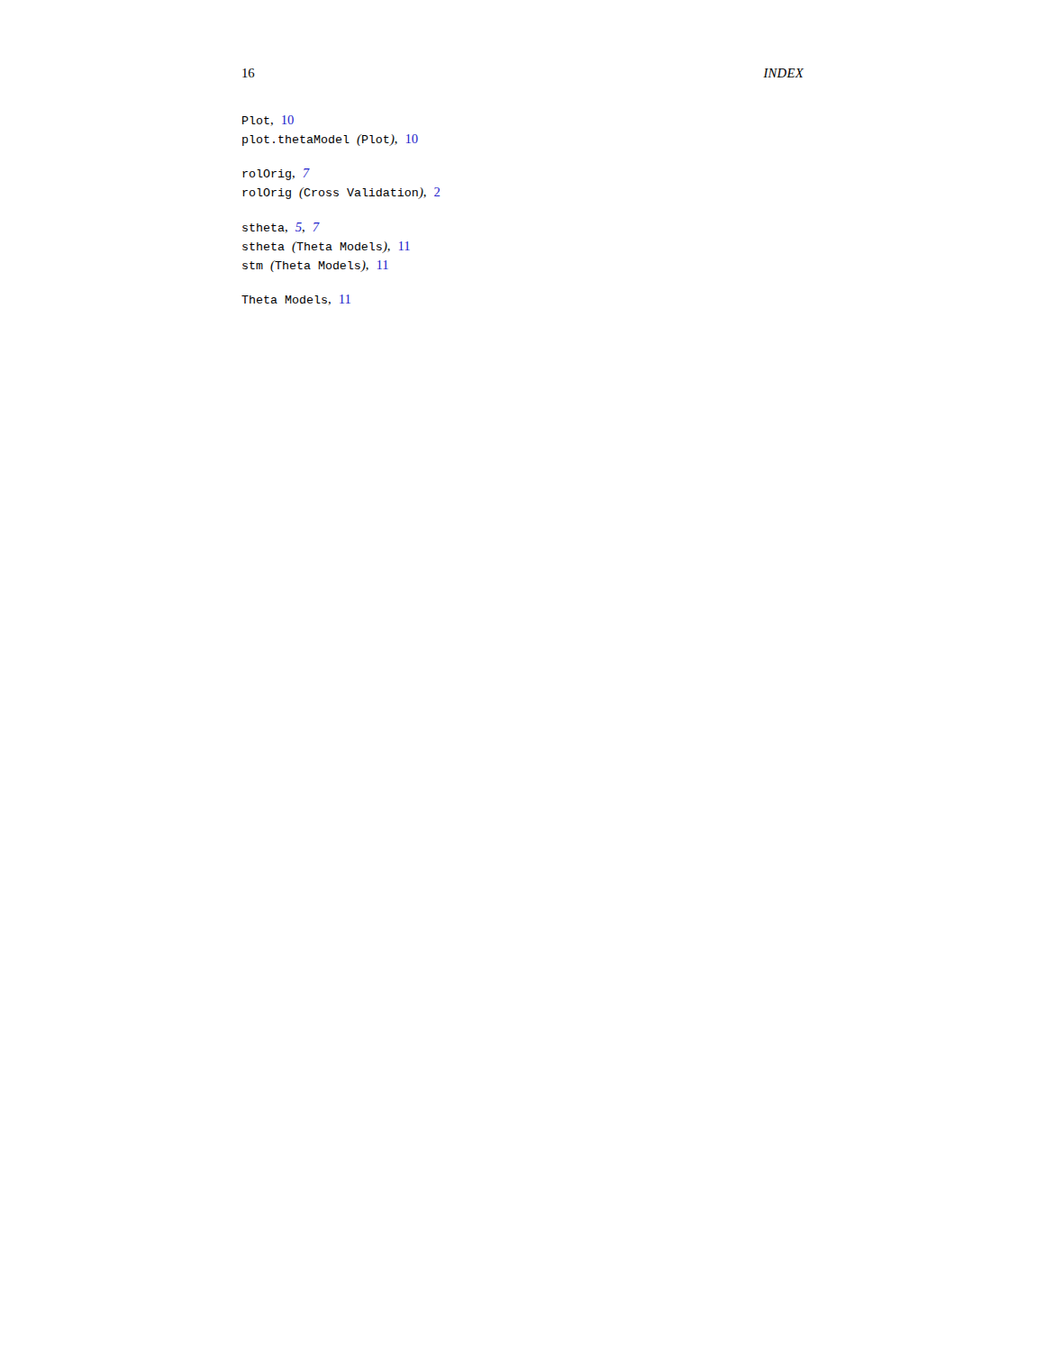16
INDEX
Plot, 10
plot.thetaModel (Plot), 10
rolOrig, 7
rolOrig (Cross Validation), 2
stheta, 5, 7
stheta (Theta Models), 11
stm (Theta Models), 11
Theta Models, 11